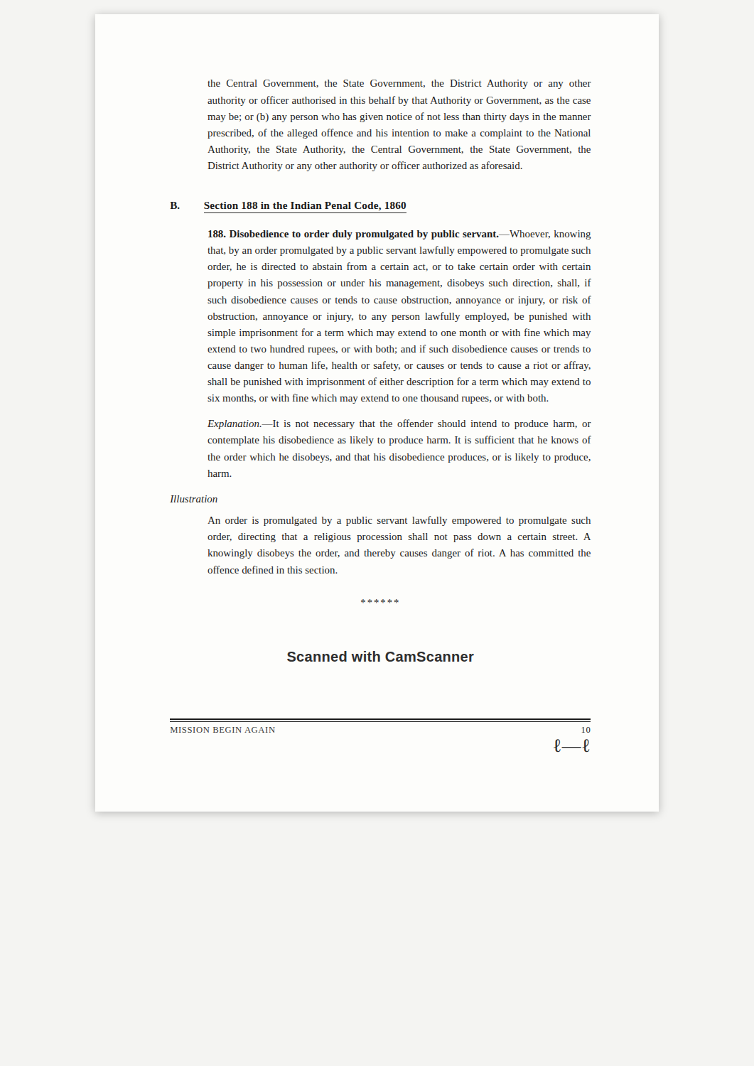the Central Government, the State Government, the District Authority or any other authority or officer authorised in this behalf by that Authority or Government, as the case may be; or (b) any person who has given notice of not less than thirty days in the manner prescribed, of the alleged offence and his intention to make a complaint to the National Authority, the State Authority, the Central Government, the State Government, the District Authority or any other authority or officer authorized as aforesaid.
B. Section 188 in the Indian Penal Code, 1860
188. Disobedience to order duly promulgated by public servant.—Whoever, knowing that, by an order promulgated by a public servant lawfully empowered to promulgate such order, he is directed to abstain from a certain act, or to take certain order with certain property in his possession or under his management, disobeys such direction, shall, if such disobedience causes or tends to cause obstruction, annoyance or injury, or risk of obstruction, annoyance or injury, to any person lawfully employed, be punished with simple imprisonment for a term which may extend to one month or with fine which may extend to two hundred rupees, or with both; and if such disobedience causes or trends to cause danger to human life, health or safety, or causes or tends to cause a riot or affray, shall be punished with imprisonment of either description for a term which may extend to six months, or with fine which may extend to one thousand rupees, or with both.
Explanation.—It is not necessary that the offender should intend to produce harm, or contemplate his disobedience as likely to produce harm. It is sufficient that he knows of the order which he disobeys, and that his disobedience produces, or is likely to produce, harm.
Illustration
An order is promulgated by a public servant lawfully empowered to promulgate such order, directing that a religious procession shall not pass down a certain street. A knowingly disobeys the order, and thereby causes danger of riot. A has committed the offence defined in this section.
******
MISSION BEGIN AGAIN
10
ℓ—ℓ
Scanned with CamScanner